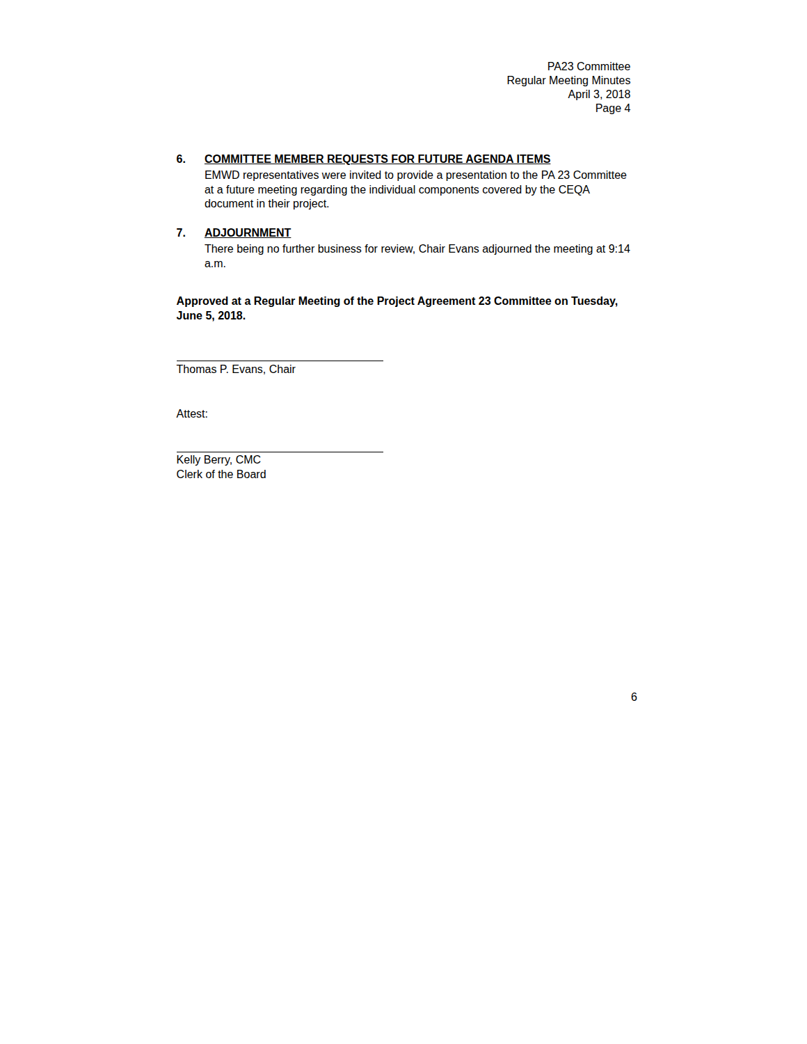PA23 Committee
Regular Meeting Minutes
April 3, 2018
Page 4
6. COMMITTEE MEMBER REQUESTS FOR FUTURE AGENDA ITEMS
EMWD representatives were invited to provide a presentation to the PA 23 Committee at a future meeting regarding the individual components covered by the CEQA document in their project.
7. ADJOURNMENT
There being no further business for review, Chair Evans adjourned the meeting at 9:14 a.m.
Approved at a Regular Meeting of the Project Agreement 23 Committee on Tuesday, June 5, 2018.
Thomas P. Evans, Chair
Attest:
Kelly Berry, CMC
Clerk of the Board
6